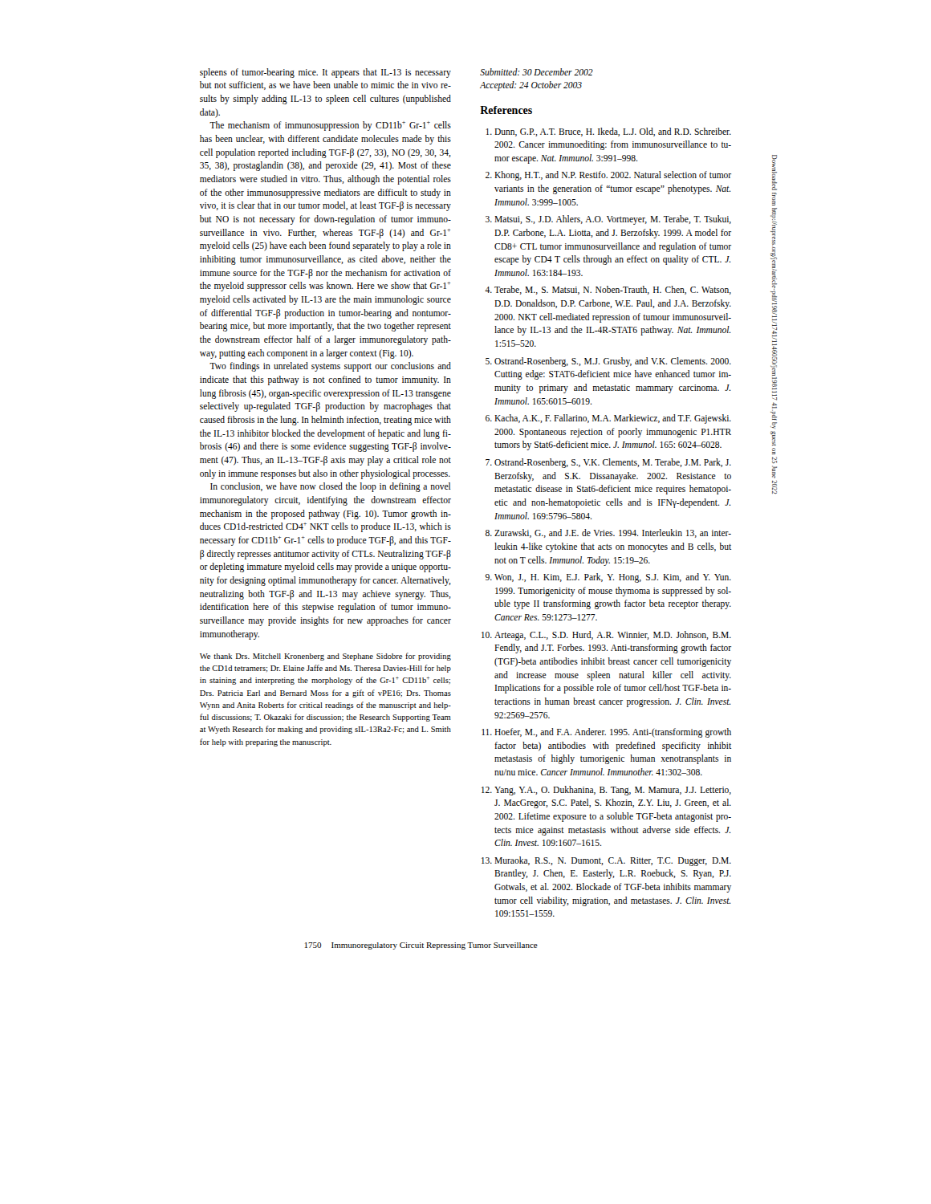Downloaded from http://rupress.org/jem/article-pdf/198/11/1741/1146050/jem1981117 41.pdf by guest on 25 June 2022
spleens of tumor-bearing mice. It appears that IL-13 is necessary but not sufficient, as we have been unable to mimic the in vivo results by simply adding IL-13 to spleen cell cultures (unpublished data).
The mechanism of immunosuppression by CD11b+ Gr-1+ cells has been unclear, with different candidate molecules made by this cell population reported including TGF-β (27, 33), NO (29, 30, 34, 35, 38), prostaglandin (38), and peroxide (29, 41). Most of these mediators were studied in vitro. Thus, although the potential roles of the other immunosuppressive mediators are difficult to study in vivo, it is clear that in our tumor model, at least TGF-β is necessary but NO is not necessary for down-regulation of tumor immunosurveillance in vivo. Further, whereas TGF-β (14) and Gr-1+ myeloid cells (25) have each been found separately to play a role in inhibiting tumor immunosurveillance, as cited above, neither the immune source for the TGF-β nor the mechanism for activation of the myeloid suppressor cells was known. Here we show that Gr-1+ myeloid cells activated by IL-13 are the main immunologic source of differential TGF-β production in tumor-bearing and nontumor-bearing mice, but more importantly, that the two together represent the downstream effector half of a larger immunoregulatory pathway, putting each component in a larger context (Fig. 10).
Two findings in unrelated systems support our conclusions and indicate that this pathway is not confined to tumor immunity. In lung fibrosis (45), organ-specific overexpression of IL-13 transgene selectively up-regulated TGF-β production by macrophages that caused fibrosis in the lung. In helminth infection, treating mice with the IL-13 inhibitor blocked the development of hepatic and lung fibrosis (46) and there is some evidence suggesting TGF-β involvement (47). Thus, an IL-13–TGF-β axis may play a critical role not only in immune responses but also in other physiological processes.
In conclusion, we have now closed the loop in defining a novel immunoregulatory circuit, identifying the downstream effector mechanism in the proposed pathway (Fig. 10). Tumor growth induces CD1d-restricted CD4+ NKT cells to produce IL-13, which is necessary for CD11b+ Gr-1+ cells to produce TGF-β, and this TGF-β directly represses antitumor activity of CTLs. Neutralizing TGF-β or depleting immature myeloid cells may provide a unique opportunity for designing optimal immunotherapy for cancer. Alternatively, neutralizing both TGF-β and IL-13 may achieve synergy. Thus, identification here of this stepwise regulation of tumor immunosurveillance may provide insights for new approaches for cancer immunotherapy.
We thank Drs. Mitchell Kronenberg and Stephane Sidobre for providing the CD1d tetramers; Dr. Elaine Jaffe and Ms. Theresa Davies-Hill for help in staining and interpreting the morphology of the Gr-1+ CD11b+ cells; Drs. Patricia Earl and Bernard Moss for a gift of vPE16; Drs. Thomas Wynn and Anita Roberts for critical readings of the manuscript and helpful discussions; T. Okazaki for discussion; the Research Supporting Team at Wyeth Research for making and providing sIL-13Ra2-Fc; and L. Smith for help with preparing the manuscript.
Submitted: 30 December 2002 Accepted: 24 October 2003
References
Dunn, G.P., A.T. Bruce, H. Ikeda, L.J. Old, and R.D. Schreiber. 2002. Cancer immunoediting: from immunosurveillance to tumor escape. Nat. Immunol. 3:991–998.
Khong, H.T., and N.P. Restifo. 2002. Natural selection of tumor variants in the generation of “tumor escape” phenotypes. Nat. Immunol. 3:999–1005.
Matsui, S., J.D. Ahlers, A.O. Vortmeyer, M. Terabe, T. Tsukui, D.P. Carbone, L.A. Liotta, and J. Berzofsky. 1999. A model for CD8+ CTL tumor immunosurveillance and regulation of tumor escape by CD4 T cells through an effect on quality of CTL. J. Immunol. 163:184–193.
Terabe, M., S. Matsui, N. Noben-Trauth, H. Chen, C. Watson, D.D. Donaldson, D.P. Carbone, W.E. Paul, and J.A. Berzofsky. 2000. NKT cell-mediated repression of tumour immunosurveillance by IL-13 and the IL-4R-STAT6 pathway. Nat. Immunol. 1:515–520.
Ostrand-Rosenberg, S., M.J. Grusby, and V.K. Clements. 2000. Cutting edge: STAT6-deficient mice have enhanced tumor immunity to primary and metastatic mammary carcinoma. J. Immunol. 165:6015–6019.
Kacha, A.K., F. Fallarino, M.A. Markiewicz, and T.F. Gajewski. 2000. Spontaneous rejection of poorly immunogenic P1.HTR tumors by Stat6-deficient mice. J. Immunol. 165: 6024–6028.
Ostrand-Rosenberg, S., V.K. Clements, M. Terabe, J.M. Park, J. Berzofsky, and S.K. Dissanayake. 2002. Resistance to metastatic disease in Stat6-deficient mice requires hematopoietic and non-hematopoietic cells and is IFNγ-dependent. J. Immunol. 169:5796–5804.
Zurawski, G., and J.E. de Vries. 1994. Interleukin 13, an interleukin 4-like cytokine that acts on monocytes and B cells, but not on T cells. Immunol. Today. 15:19–26.
Won, J., H. Kim, E.J. Park, Y. Hong, S.J. Kim, and Y. Yun. 1999. Tumorigenicity of mouse thymoma is suppressed by soluble type II transforming growth factor beta receptor therapy. Cancer Res. 59:1273–1277.
Arteaga, C.L., S.D. Hurd, A.R. Winnier, M.D. Johnson, B.M. Fendly, and J.T. Forbes. 1993. Anti-transforming growth factor (TGF)-beta antibodies inhibit breast cancer cell tumorigenicity and increase mouse spleen natural killer cell activity. Implications for a possible role of tumor cell/host TGF-beta interactions in human breast cancer progression. J. Clin. Invest. 92:2569–2576.
Hoefer, M., and F.A. Anderer. 1995. Anti-(transforming growth factor beta) antibodies with predefined specificity inhibit metastasis of highly tumorigenic human xenotransplants in nu/nu mice. Cancer Immunol. Immunother. 41:302–308.
Yang, Y.A., O. Dukhanina, B. Tang, M. Mamura, J.J. Letterio, J. MacGregor, S.C. Patel, S. Khozin, Z.Y. Liu, J. Green, et al. 2002. Lifetime exposure to a soluble TGF-beta antagonist protects mice against metastasis without adverse side effects. J. Clin. Invest. 109:1607–1615.
Muraoka, R.S., N. Dumont, C.A. Ritter, T.C. Dugger, D.M. Brantley, J. Chen, E. Easterly, L.R. Roebuck, S. Ryan, P.J. Gotwals, et al. 2002. Blockade of TGF-beta inhibits mammary tumor cell viability, migration, and metastases. J. Clin. Invest. 109:1551–1559.
1750 Immunoregulatory Circuit Repressing Tumor Surveillance